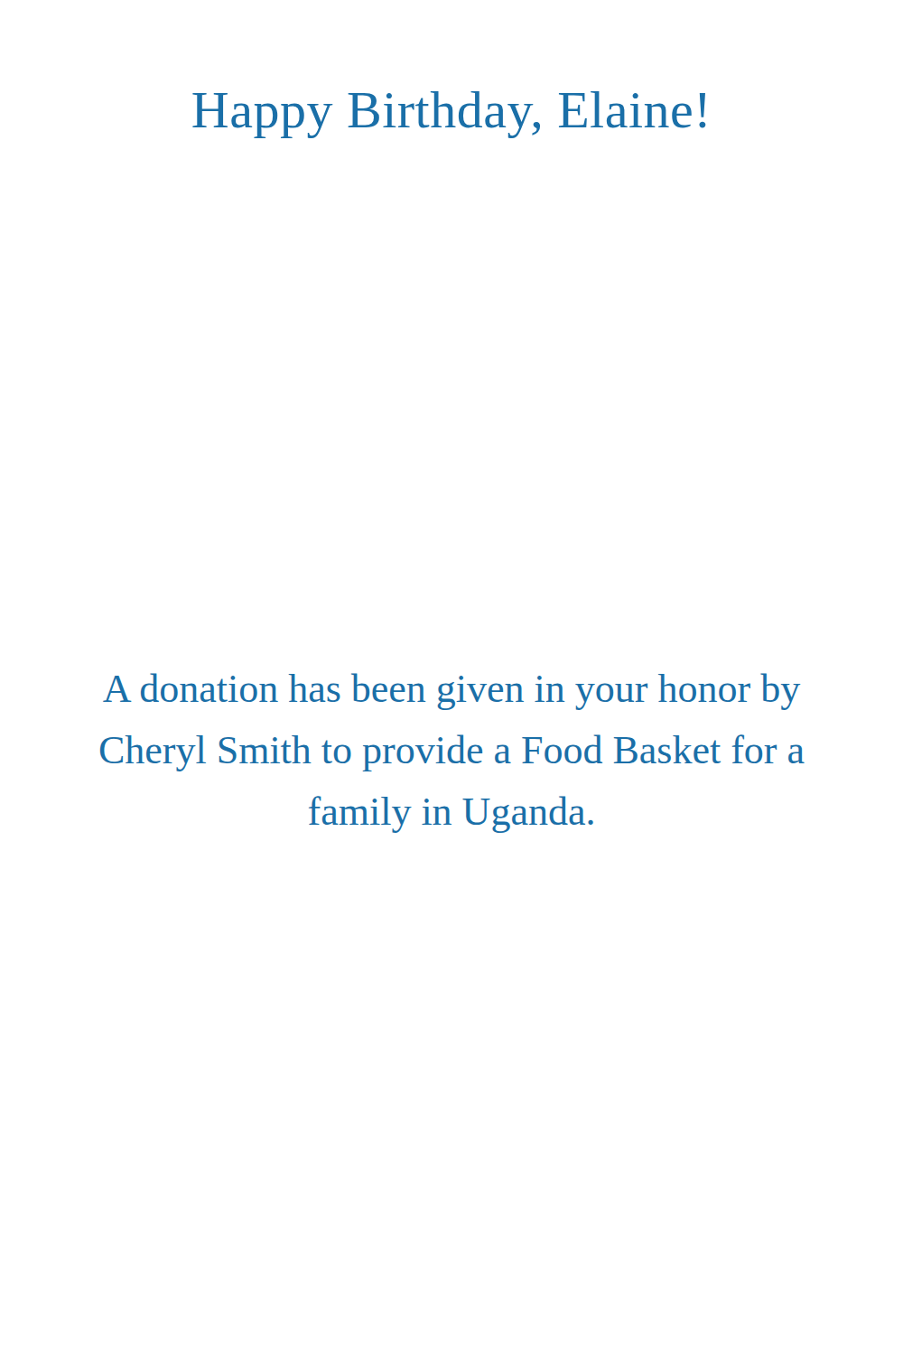Happy Birthday, Elaine!
A donation has been given in your honor by Cheryl Smith to provide a Food Basket for a family in Uganda.